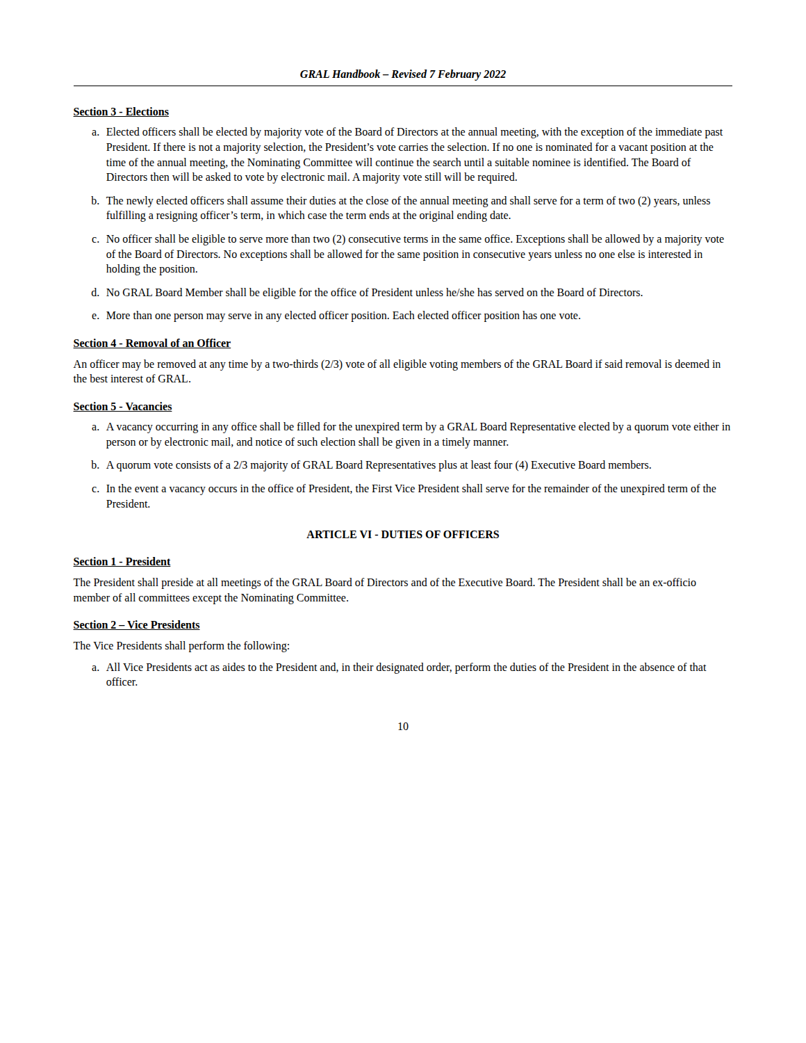GRAL Handbook – Revised 7 February 2022
Section 3 - Elections
Elected officers shall be elected by majority vote of the Board of Directors at the annual meeting, with the exception of the immediate past President. If there is not a majority selection, the President’s vote carries the selection. If no one is nominated for a vacant position at the time of the annual meeting, the Nominating Committee will continue the search until a suitable nominee is identified. The Board of Directors then will be asked to vote by electronic mail. A majority vote still will be required.
The newly elected officers shall assume their duties at the close of the annual meeting and shall serve for a term of two (2) years, unless fulfilling a resigning officer’s term, in which case the term ends at the original ending date.
No officer shall be eligible to serve more than two (2) consecutive terms in the same office. Exceptions shall be allowed by a majority vote of the Board of Directors. No exceptions shall be allowed for the same position in consecutive years unless no one else is interested in holding the position.
No GRAL Board Member shall be eligible for the office of President unless he/she has served on the Board of Directors.
More than one person may serve in any elected officer position. Each elected officer position has one vote.
Section 4 - Removal of an Officer
An officer may be removed at any time by a two-thirds (2/3) vote of all eligible voting members of the GRAL Board if said removal is deemed in the best interest of GRAL.
Section 5 - Vacancies
A vacancy occurring in any office shall be filled for the unexpired term by a GRAL Board Representative elected by a quorum vote either in person or by electronic mail, and notice of such election shall be given in a timely manner.
A quorum vote consists of a 2/3 majority of GRAL Board Representatives plus at least four (4) Executive Board members.
In the event a vacancy occurs in the office of President, the First Vice President shall serve for the remainder of the unexpired term of the President.
ARTICLE VI - DUTIES OF OFFICERS
Section 1 - President
The President shall preside at all meetings of the GRAL Board of Directors and of the Executive Board. The President shall be an ex-officio member of all committees except the Nominating Committee.
Section 2 – Vice Presidents
The Vice Presidents shall perform the following:
All Vice Presidents act as aides to the President and, in their designated order, perform the duties of the President in the absence of that officer.
10